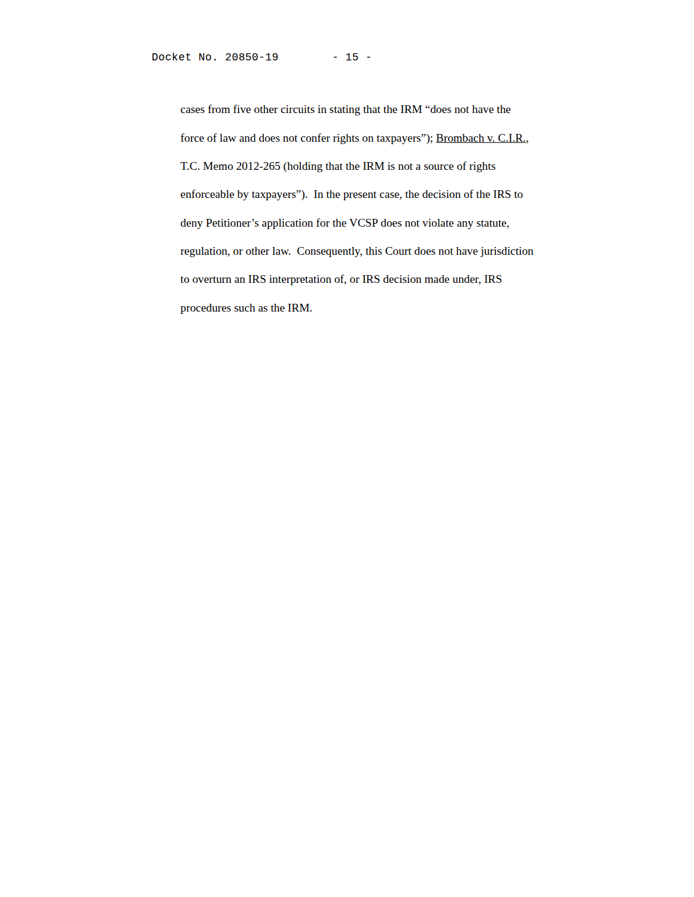Docket No. 20850-19 - 15 -
cases from five other circuits in stating that the IRM “does not have the force of law and does not confer rights on taxpayers”); Brombach v. C.I.R., T.C. Memo 2012-265 (holding that the IRM is not a source of rights enforceable by taxpayers”). In the present case, the decision of the IRS to deny Petitioner’s application for the VCSP does not violate any statute, regulation, or other law. Consequently, this Court does not have jurisdiction to overturn an IRS interpretation of, or IRS decision made under, IRS procedures such as the IRM.